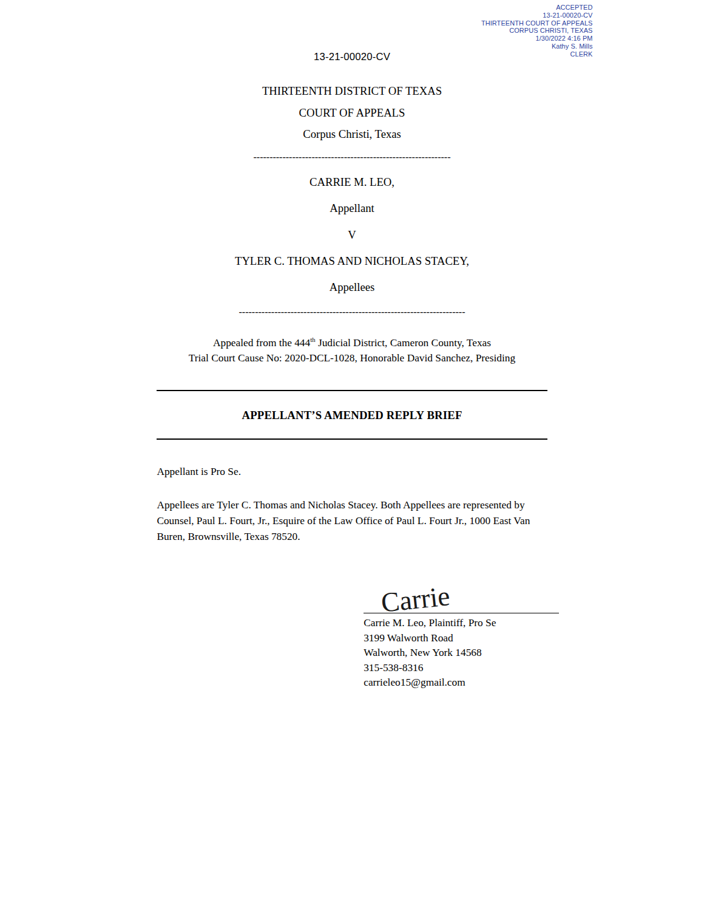ACCEPTED
13-21-00020-CV
THIRTEENTH COURT OF APPEALS
CORPUS CHRISTI, TEXAS
1/30/2022 4:16 PM
Kathy S. Mills
CLERK
13-21-00020-CV
THIRTEENTH DISTRICT OF TEXAS
COURT OF APPEALS
Corpus Christi, Texas
-------------------------------------------------------------
CARRIE M. LEO,
Appellant
V
TYLER C. THOMAS AND NICHOLAS STACEY,
Appellees
----------------------------------------------------------------------
Appealed from the 444th Judicial District, Cameron County, Texas Trial Court Cause No: 2020-DCL-1028, Honorable David Sanchez, Presiding
APPELLANT’S AMENDED REPLY BRIEF
Appellant is Pro Se.
Appellees are Tyler C. Thomas and Nicholas Stacey. Both Appellees are represented by Counsel, Paul L. Fourt, Jr., Esquire of the Law Office of Paul L. Fourt Jr., 1000 East Van Buren, Brownsville, Texas 78520.
Carrie
Carrie M. Leo, Plaintiff, Pro Se
3199 Walworth Road
Walworth, New York 14568
315-538-8316
carrieleo15@gmail.com